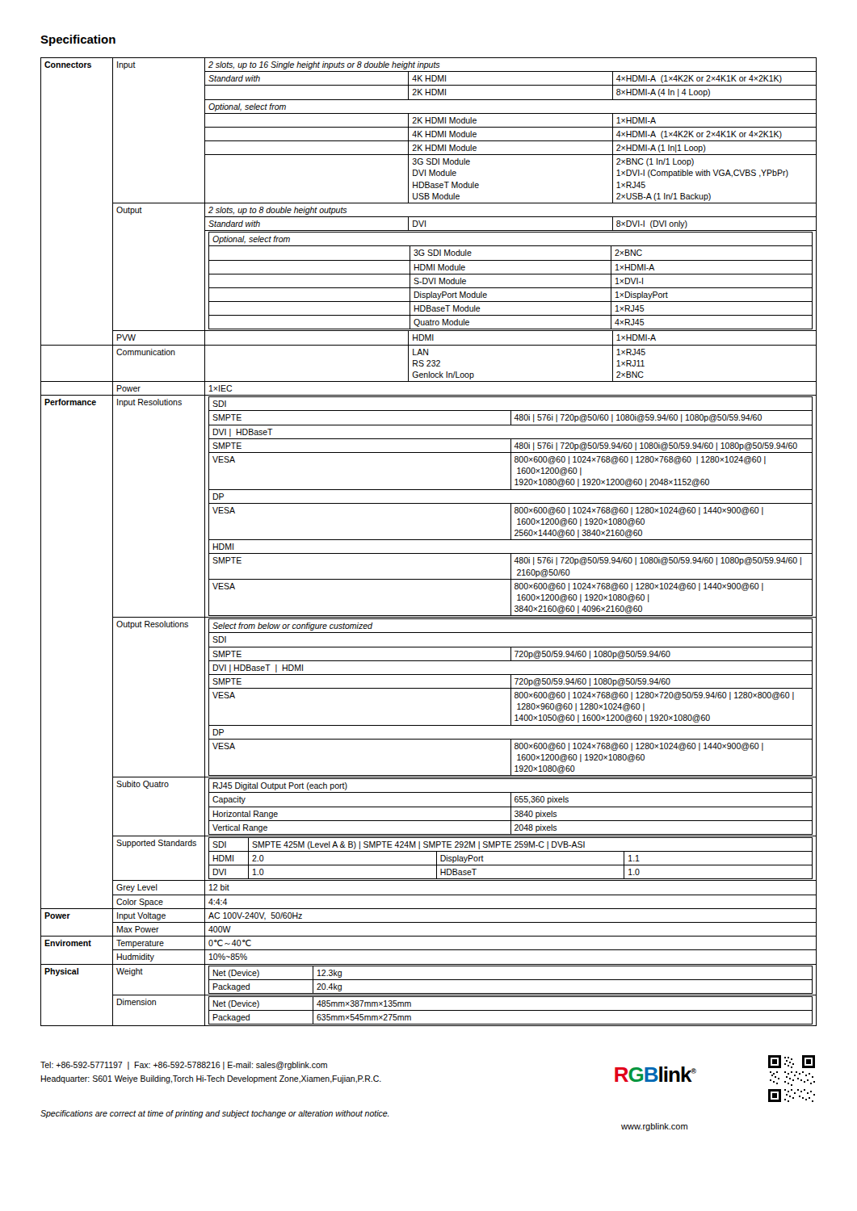Specification
| Connectors | Input | 2 slots, up to 16 Single height inputs or 8 double height inputs |
| Standard with | 4K HDMI | 4×HDMI-A (1×4K2K or 2×4K1K or 4×2K1K) |
| | 2K HDMI | 8×HDMI-A (4 In / 4 Loop) |
| Optional, select from |
| | 2K HDMI Module | 1×HDMI-A |
| | 4K HDMI Module | 4×HDMI-A (1×4K2K or 2×4K1K or 4×2K1K) |
| | 2K HDMI Module | 2×HDMI-A (1 In/1 Loop) |
| | 3G SDI Module DVI Module HDBaseT Module USB Module | 2×BNC (1 In/1 Loop) 1×DVI-I (Compatible with VGA,CVBS ,YPbPr) 1×RJ45 2×USB-A (1 In/1 Backup) |
| Output | 2 slots, up to 8 double height outputs |
| Standard with | DVI | 8×DVI-I (DVI only) |
| / Optional, select from / / / 3G SDI Module / 2×BNC / / / HDMI Module / 1×HDMI-A / / / S-DVI Module / 1×DVI-I / / / DisplayPort Module / 1×DisplayPort / / / HDBaseT Module / 1×RJ45 / / / Quatro Module / 4×RJ45 / |
| PVW | | HDMI | 1×HDMI-A |
| | Communication | | LAN RS 232 Genlock In/Loop | 1×RJ45 1×RJ11 2×BNC |
| | Power | 1×IEC |
| Performance | Input Resolutions | / SDI / / SMPTE / 480i / 576i / 720p@50/60 / 1080i@59.94/60 / 1080p@50/59.94/60 / / DVI / HDBaseT / / SMPTE / 480i / 576i / 720p@50/59.94/60 / 1080i@50/59.94/60 / 1080p@50/59.94/60 / / VESA / 800×600@60 / 1024×768@60 / 1280×768@60 / 1280×1024@60 / 1600×1200@60 / 1920×1080@60 / 1920×1200@60 / 2048×1152@60 / / DP / / VESA / 800×600@60 / 1024×768@60 / 1280×1024@60 / 1440×900@60 / 1600×1200@60 / 1920×1080@60 2560×1440@60 / 3840×2160@60 / / HDMI / / SMPTE / 480i / 576i / 720p@50/59.94/60 / 1080i@50/59.94/60 / 1080p@50/59.94/60 / 2160p@50/60 / / VESA / 800×600@60 / 1024×768@60 / 1280×1024@60 / 1440×900@60 / 1600×1200@60 / 1920×1080@60 / 3840×2160@60 / 4096×2160@60 / |
| Output Resolutions | / Select from below or configure customized / / SDI / / SMPTE / 720p@50/59.94/60 / 1080p@50/59.94/60 / / DVI / HDBaseT / HDMI / / SMPTE / 720p@50/59.94/60 / 1080p@50/59.94/60 / / VESA / 800×600@60 / 1024×768@60 / 1280×720@50/59.94/60 / 1280×800@60 / 1280×960@60 / 1280×1024@60 / 1400×1050@60 / 1600×1200@60 / 1920×1080@60 / / DP / / VESA / 800×600@60 / 1024×768@60 / 1280×1024@60 / 1440×900@60 / 1600×1200@60 / 1920×1080@60 1920×1080@60 / |
| Subito Quatro | / RJ45 Digital Output Port (each port) / / Capacity / 655,360 pixels / / Horizontal Range / 3840 pixels / / Vertical Range / 2048 pixels / |
| Supported Standards | / SDI / SMPTE 425M (Level A & B) / SMPTE 424M / SMPTE 292M / SMPTE 259M-C / DVB-ASI / / HDMI / 2.0 / DisplayPort / 1.1 / / DVI / 1.0 / HDBaseT / 1.0 / |
| Grey Level | 12 bit |
| Color Space | 4:4:4 |
| Power | Input Voltage | AC 100V-240V, 50/60Hz |
| Max Power | 400W |
| Enviroment | Temperature | 0℃～40℃ |
| Hudmidity | 10%~85% |
| Physical | Weight | / Net (Device) / 12.3kg / / Packaged / 20.4kg / |
| Dimension | / Net (Device) / 485mm×387mm×135mm / / Packaged / 635mm×545mm×275mm / |
Tel: +86-592-5771197 | Fax: +86-592-5788216 | E-mail: sales@rgblink.com
Headquarter: S601 Weiye Building,Torch Hi-Tech Development Zone,Xiamen,Fujian,P.R.C.
RGBlink®
www.rgblink.com
Specifications are correct at time of printing and subject tochange or alteration without notice.